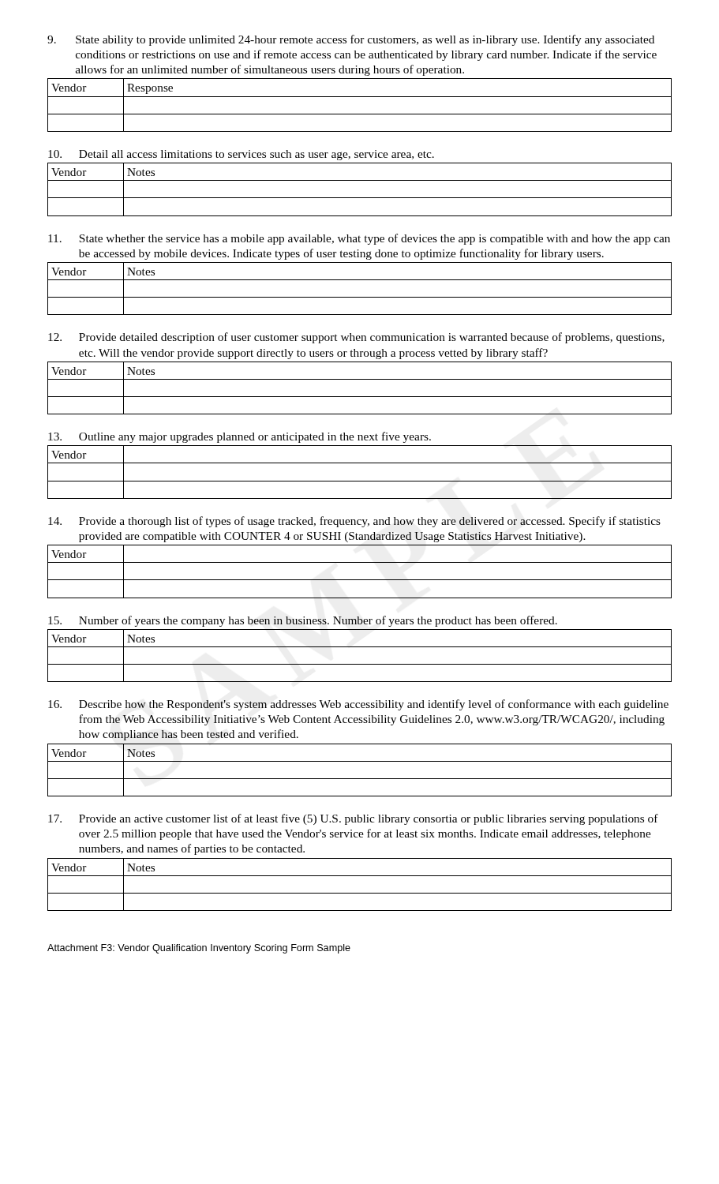SAMPLE
9.
State ability to provide unlimited 24-hour remote access for customers, as well as in-library use. Identify any associated conditions or restrictions on use and if remote access can be authenticated by library card number. Indicate if the service allows for an unlimited number of simultaneous users during hours of operation.
| Vendor | Response |
10.
Detail all access limitations to services such as user age, service area, etc.
| Vendor | Notes |
11.
State whether the service has a mobile app available, what type of devices the app is compatible with and how the app can be accessed by mobile devices. Indicate types of user testing done to optimize functionality for library users.
| Vendor | Notes |
12.
Provide detailed description of user customer support when communication is warranted because of problems, questions, etc. Will the vendor provide support directly to users or through a process vetted by library staff?
| Vendor | Notes |
13.
Outline any major upgrades planned or anticipated in the next five years.
| Vendor | |
14.
Provide a thorough list of types of usage tracked, frequency, and how they are delivered or accessed. Specify if statistics provided are compatible with COUNTER 4 or SUSHI (Standardized Usage Statistics Harvest Initiative).
| Vendor | |
15.
Number of years the company has been in business. Number of years the product has been offered.
| Vendor | Notes |
16.
Describe how the Respondent's system addresses Web accessibility and identify level of conformance with each guideline from the Web Accessibility Initiative’s Web Content Accessibility Guidelines 2.0, www.w3.org/TR/WCAG20/, including how compliance has been tested and verified.
| Vendor | Notes |
17.
Provide an active customer list of at least five (5) U.S. public library consortia or public libraries serving populations of over 2.5 million people that have used the Vendor's service for at least six months. Indicate email addresses, telephone numbers, and names of parties to be contacted.
| Vendor | Notes |
Attachment F3: Vendor Qualification Inventory Scoring Form Sample